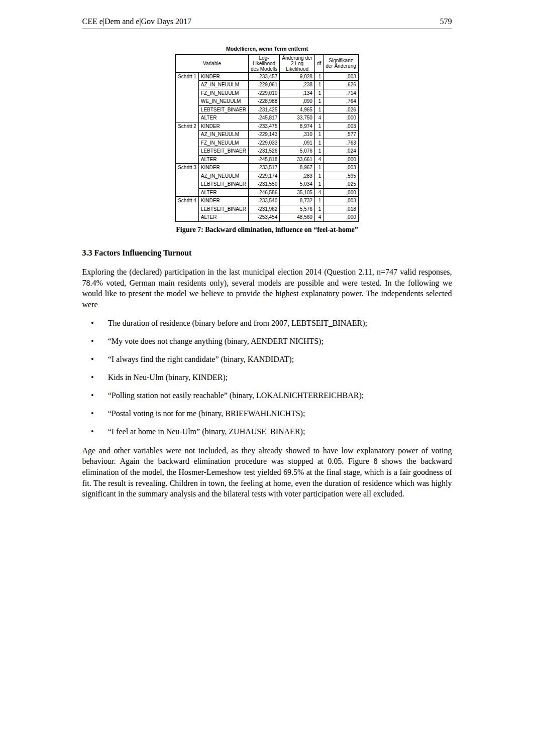CEE e|Dem and e|Gov Days 2017 579
Modellieren, wenn Term entfernt
| Variable | Log- Likelihood des Modells | Änderung der -2 Log- Likelihood | df | Signifikanz der Änderung |
| --- | --- | --- | --- | --- |
| Schritt 1 | KINDER | -233,457 | 9,028 | 1 | ,003 |
| AZ_IN_NEUULM | -229,061 | ,238 | 1 | ,626 |
| FZ_IN_NEUULM | -229,010 | ,134 | 1 | ,714 |
| WE_IN_NEUULM | -228,988 | ,090 | 1 | ,764 |
| LEBTSEIT_BINAER | -231,425 | 4,965 | 1 | ,026 |
| ALTER | -245,817 | 33,750 | 4 | ,000 |
| Schritt 2 | KINDER | -233,475 | 8,974 | 1 | ,003 |
| AZ_IN_NEUULM | -229,143 | ,310 | 1 | ,577 |
| FZ_IN_NEUULM | -229,033 | ,091 | 1 | ,763 |
| LEBTSEIT_BINAER | -231,526 | 5,076 | 1 | ,024 |
| ALTER | -245,818 | 33,661 | 4 | ,000 |
| Schritt 3 | KINDER | -233,517 | 8,967 | 1 | ,003 |
| AZ_IN_NEUULM | -229,174 | ,283 | 1 | ,595 |
| LEBTSEIT_BINAER | -231,550 | 5,034 | 1 | ,025 |
| ALTER | -246,586 | 35,105 | 4 | ,000 |
| Schritt 4 | KINDER | -233,540 | 8,732 | 1 | ,003 |
| LEBTSEIT_BINAER | -231,962 | 5,576 | 1 | ,018 |
| ALTER | -253,454 | 48,560 | 4 | ,000 |
Figure 7: Backward elimination, influence on “feel-at-home”
3.3 Factors Influencing Turnout
Exploring the (declared) participation in the last municipal election 2014 (Question 2.11, n=747 valid responses, 78.4% voted, German main residents only), several models are possible and were tested. In the following we would like to present the model we believe to provide the highest explanatory power. The independents selected were
The duration of residence (binary before and from 2007, LEBTSEIT_BINAER);
“My vote does not change anything (binary, AENDERT NICHTS);
“I always find the right candidate” (binary, KANDIDAT);
Kids in Neu-Ulm (binary, KINDER);
“Polling station not easily reachable” (binary, LOKALNICHTERREICHBAR);
“Postal voting is not for me (binary, BRIEFWAHLNICHTS);
“I feel at home in Neu-Ulm” (binary, ZUHAUSE_BINAER);
Age and other variables were not included, as they already showed to have low explanatory power of voting behaviour. Again the backward elimination procedure was stopped at 0.05. Figure 8 shows the backward elimination of the model, the Hosmer-Lemeshow test yielded 69.5% at the final stage, which is a fair goodness of fit. The result is revealing. Children in town, the feeling at home, even the duration of residence which was highly significant in the summary analysis and the bilateral tests with voter participation were all excluded.